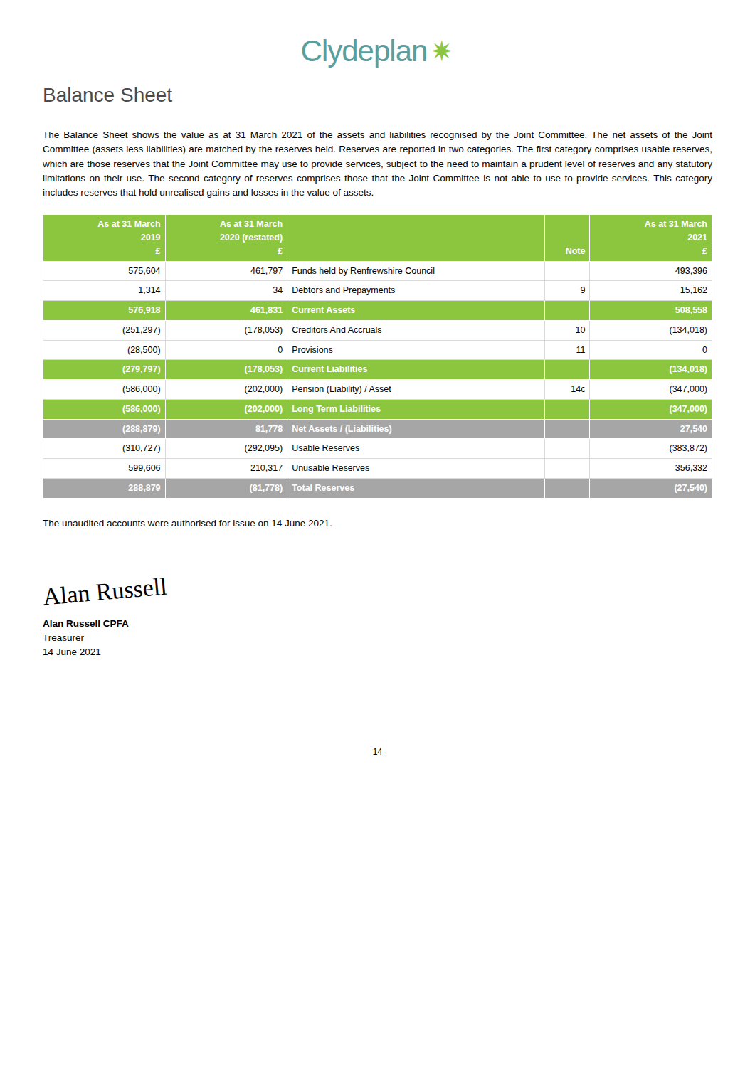Clydeplan✷
Balance Sheet
The Balance Sheet shows the value as at 31 March 2021 of the assets and liabilities recognised by the Joint Committee. The net assets of the Joint Committee (assets less liabilities) are matched by the reserves held. Reserves are reported in two categories. The first category comprises usable reserves, which are those reserves that the Joint Committee may use to provide services, subject to the need to maintain a prudent level of reserves and any statutory limitations on their use. The second category of reserves comprises those that the Joint Committee is not able to use to provide services. This category includes reserves that hold unrealised gains and losses in the value of assets.
| As at 31 March 2019 £ | As at 31 March 2020 (restated) £ | | Note | As at 31 March 2021 £ |
| --- | --- | --- | --- | --- |
| 575,604 | 461,797 | Funds held by Renfrewshire Council | | 493,396 |
| 1,314 | 34 | Debtors and Prepayments | 9 | 15,162 |
| 576,918 | 461,831 | Current Assets | | 508,558 |
| (251,297) | (178,053) | Creditors And Accruals | 10 | (134,018) |
| (28,500) | 0 | Provisions | 11 | 0 |
| (279,797) | (178,053) | Current Liabilities | | (134,018) |
| (586,000) | (202,000) | Pension (Liability) / Asset | 14c | (347,000) |
| (586,000) | (202,000) | Long Term Liabilities | | (347,000) |
| (288,879) | 81,778 | Net Assets / (Liabilities) | | 27,540 |
| (310,727) | (292,095) | Usable Reserves | | (383,872) |
| 599,606 | 210,317 | Unusable Reserves | | 356,332 |
| 288,879 | (81,778) | Total Reserves | | (27,540) |
The unaudited accounts were authorised for issue on 14 June 2021.
Alan Russell
Alan Russell CPFA
Treasurer
14 June 2021
14